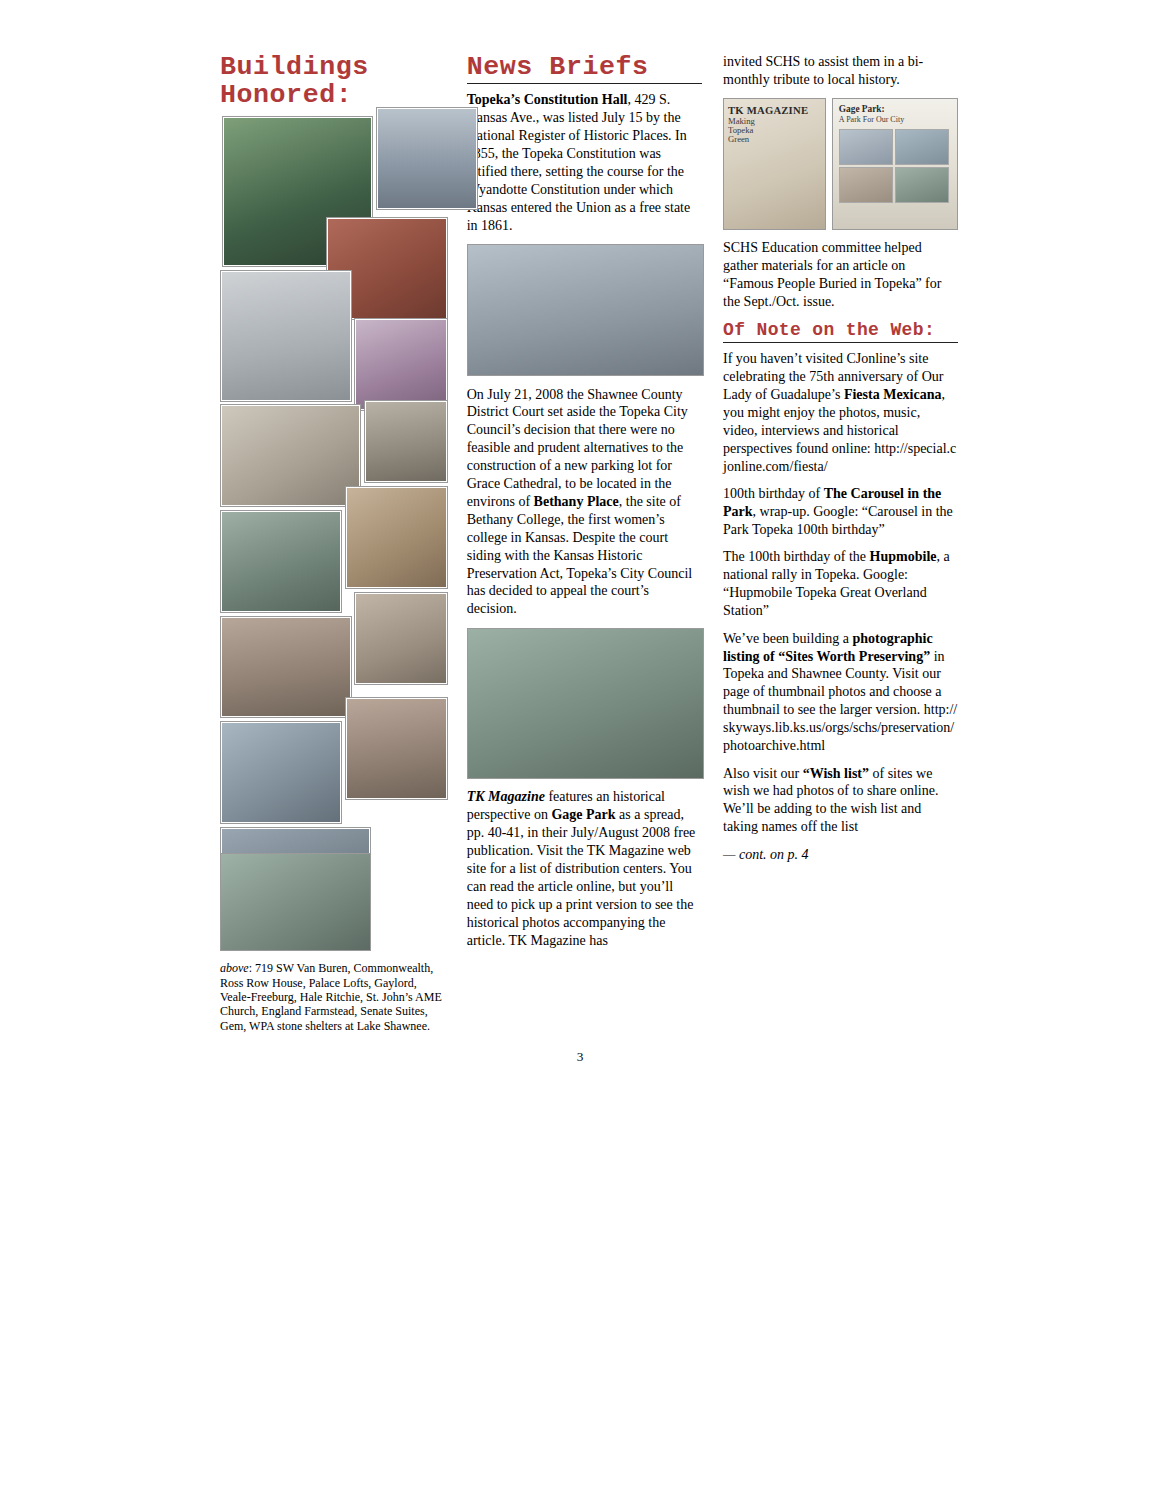Buildings
Honored:
above: 719 SW Van Buren, Commonwealth, Ross Row House, Palace Lofts, Gaylord, Veale-Freeburg, Hale Ritchie, St. John’s AME Church, England Farmstead, Senate Suites, Gem, WPA stone shelters at Lake Shawnee.
News Briefs
Topeka’s Constitution Hall, 429 S. Kansas Ave., was listed July 15 by the National Register of Historic Places. In 1855, the Topeka Constitution was ratified there, setting the course for the Wyandotte Constitution under which Kansas entered the Union as a free state in 1861.
On July 21, 2008 the Shawnee County District Court set aside the Topeka City Council’s decision that there were no feasible and prudent alternatives to the construction of a new parking lot for Grace Cathedral, to be located in the environs of Bethany Place, the site of Bethany College, the first women’s college in Kansas. Despite the court siding with the Kansas Historic Preservation Act, Topeka’s City Council has decided to appeal the court’s decision.
TK Magazine features an historical perspective on Gage Park as a spread, pp. 40-41, in their July/August 2008 free publication. Visit the TK Magazine web site for a list of distribution centers. You can read the article online, but you’ll need to pick up a print version to see the historical photos accompanying the article. TK Magazine has
invited SCHS to assist them in a bi-monthly tribute to local history.
TK MAGAZINE
Making
Topeka
Green
Gage Park:
A Park For Our City
SCHS Education committee helped gather materials for an article on “Famous People Buried in Topeka” for the Sept./Oct. issue.
Of Note on the Web:
If you haven’t visited CJonline’s site celebrating the 75th anniversary of Our Lady of Guadalupe’s Fiesta Mexicana, you might enjoy the photos, music, video, interviews and historical perspectives found online: http://special.cjonline.com/fiesta/
100th birthday of The Carousel in the Park, wrap-up. Google: “Carousel in the Park Topeka 100th birthday”
The 100th birthday of the Hupmobile, a national rally in Topeka. Google: “Hupmobile Topeka Great Overland Station”
We’ve been building a photographic listing of “Sites Worth Preserving” in Topeka and Shawnee County. Visit our page of thumbnail photos and choose a thumbnail to see the larger version. http://skyways.lib.ks.us/orgs/schs/preservation/photoarchive.html
Also visit our “Wish list” of sites we wish we had photos of to share online. We’ll be adding to the wish list and taking names off the list
— cont. on p. 4
3